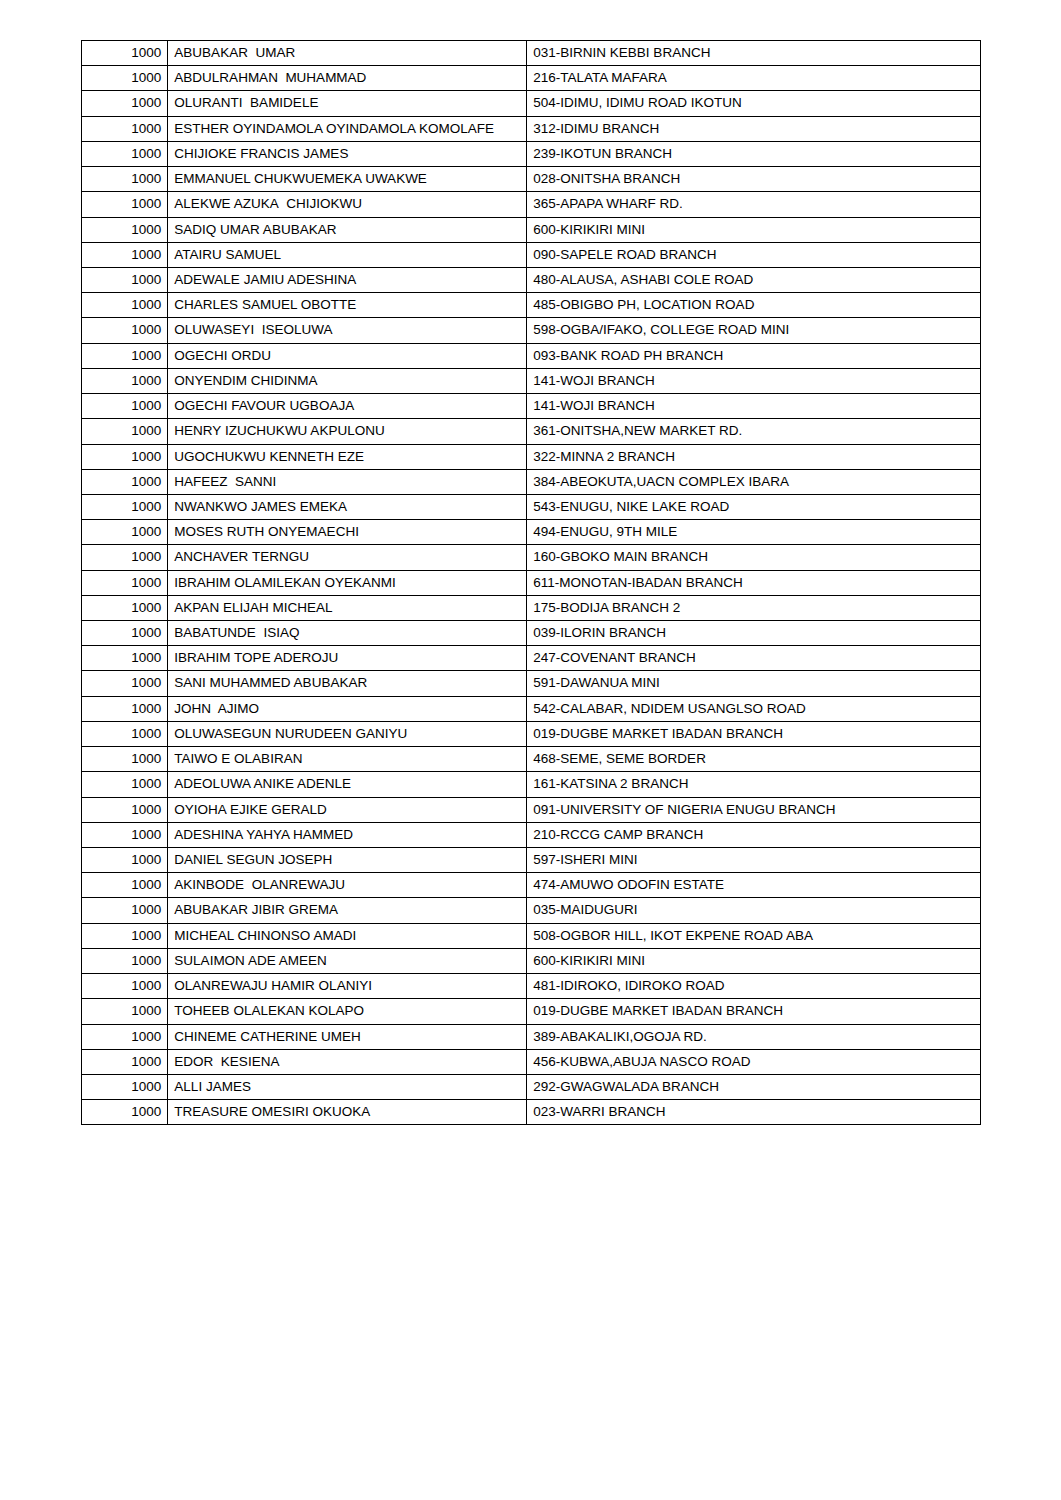| 1000 | ABUBAKAR UMAR | 031-BIRNIN KEBBI BRANCH |
| 1000 | ABDULRAHMAN MUHAMMAD | 216-TALATA MAFARA |
| 1000 | OLURANTI BAMIDELE | 504-IDIMU, IDIMU ROAD IKOTUN |
| 1000 | ESTHER OYINDAMOLA OYINDAMOLA KOMOLAFE | 312-IDIMU BRANCH |
| 1000 | CHIJIOKE FRANCIS JAMES | 239-IKOTUN BRANCH |
| 1000 | EMMANUEL CHUKWUEMEKA UWAKWE | 028-ONITSHA BRANCH |
| 1000 | ALEKWE AZUKA CHIJIOKWU | 365-APAPA WHARF RD. |
| 1000 | SADIQ UMAR ABUBAKAR | 600-KIRIKIRI MINI |
| 1000 | ATAIRU SAMUEL | 090-SAPELE ROAD BRANCH |
| 1000 | ADEWALE JAMIU ADESHINA | 480-ALAUSA, ASHABI COLE ROAD |
| 1000 | CHARLES SAMUEL OBOTTE | 485-OBIGBO PH, LOCATION ROAD |
| 1000 | OLUWASEYI ISEOLUWA | 598-OGBA/IFAKO, COLLEGE ROAD MINI |
| 1000 | OGECHI ORDU | 093-BANK ROAD PH BRANCH |
| 1000 | ONYENDIM CHIDINMA | 141-WOJI BRANCH |
| 1000 | OGECHI FAVOUR UGBOAJA | 141-WOJI BRANCH |
| 1000 | HENRY IZUCHUKWU AKPULONU | 361-ONITSHA,NEW MARKET RD. |
| 1000 | UGOCHUKWU KENNETH EZE | 322-MINNA 2 BRANCH |
| 1000 | HAFEEZ SANNI | 384-ABEOKUTA,UACN COMPLEX IBARA |
| 1000 | NWANKWO JAMES EMEKA | 543-ENUGU, NIKE LAKE ROAD |
| 1000 | MOSES RUTH ONYEMAECHI | 494-ENUGU, 9TH MILE |
| 1000 | ANCHAVER TERNGU | 160-GBOKO MAIN BRANCH |
| 1000 | IBRAHIM OLAMILEKAN OYEKANMI | 611-MONOTAN-IBADAN BRANCH |
| 1000 | AKPAN ELIJAH MICHEAL | 175-BODIJA BRANCH 2 |
| 1000 | BABATUNDE ISIAQ | 039-ILORIN BRANCH |
| 1000 | IBRAHIM TOPE ADEROJU | 247-COVENANT BRANCH |
| 1000 | SANI MUHAMMED ABUBAKAR | 591-DAWANUA MINI |
| 1000 | JOHN AJIMO | 542-CALABAR, NDIDEM USANGLSO ROAD |
| 1000 | OLUWASEGUN NURUDEEN GANIYU | 019-DUGBE MARKET IBADAN BRANCH |
| 1000 | TAIWO E OLABIRAN | 468-SEME, SEME BORDER |
| 1000 | ADEOLUWA ANIKE ADENLE | 161-KATSINA 2 BRANCH |
| 1000 | OYIOHA EJIKE GERALD | 091-UNIVERSITY OF NIGERIA ENUGU BRANCH |
| 1000 | ADESHINA YAHYA HAMMED | 210-RCCG CAMP BRANCH |
| 1000 | DANIEL SEGUN JOSEPH | 597-ISHERI MINI |
| 1000 | AKINBODE OLANREWAJU | 474-AMUWO ODOFIN ESTATE |
| 1000 | ABUBAKAR JIBIR GREMA | 035-MAIDUGURI |
| 1000 | MICHEAL CHINONSO AMADI | 508-OGBOR HILL, IKOT EKPENE ROAD ABA |
| 1000 | SULAIMON ADE AMEEN | 600-KIRIKIRI MINI |
| 1000 | OLANREWAJU HAMIR OLANIYI | 481-IDIROKO, IDIROKO ROAD |
| 1000 | TOHEEB OLALEKAN KOLAPO | 019-DUGBE MARKET IBADAN BRANCH |
| 1000 | CHINEME CATHERINE UMEH | 389-ABAKALIKI,OGOJA RD. |
| 1000 | EDOR KESIENA | 456-KUBWA,ABUJA NASCO ROAD |
| 1000 | ALLI JAMES | 292-GWAGWALADA BRANCH |
| 1000 | TREASURE OMESIRI OKUOKA | 023-WARRI BRANCH |